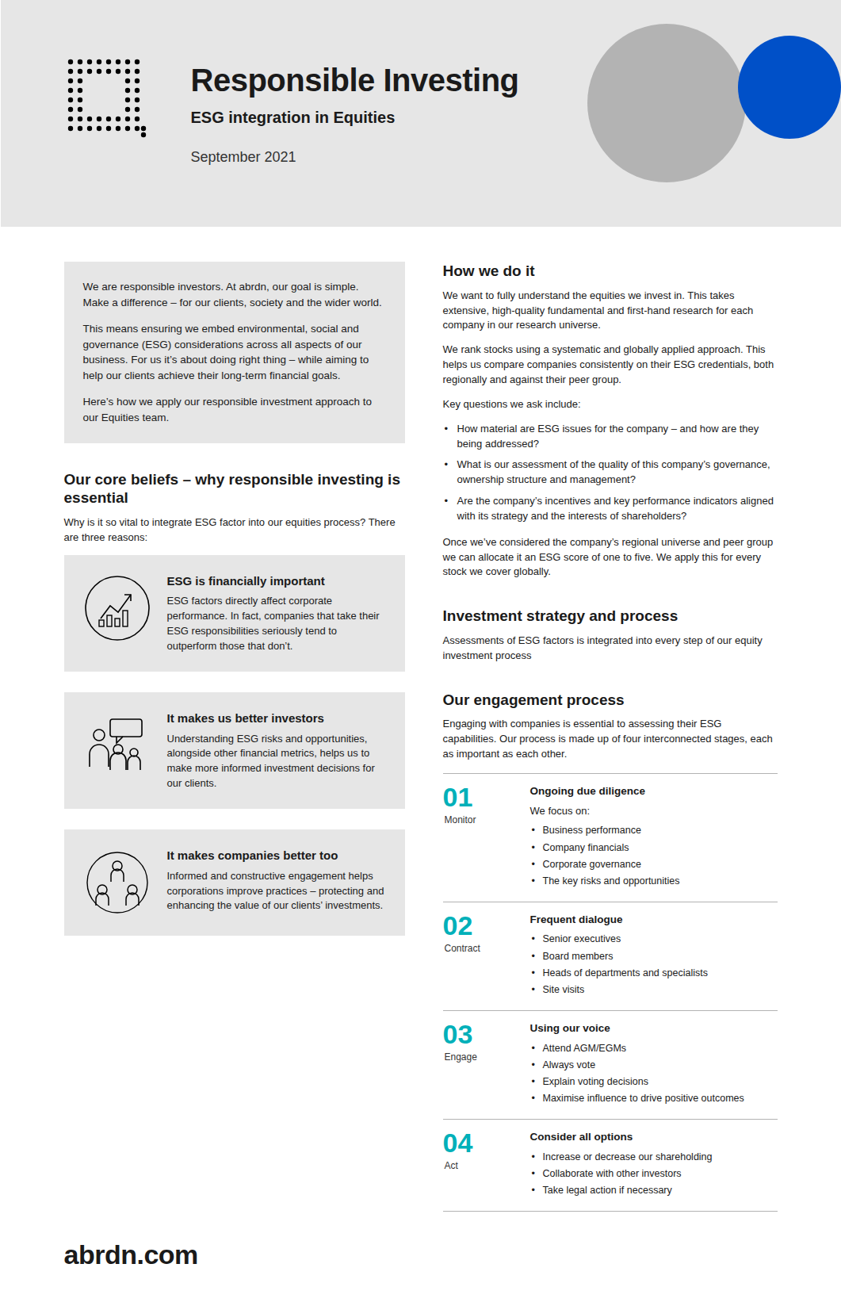abrdn logo
Responsible Investing
ESG integration in Equities
September 2021
We are responsible investors. At abrdn, our goal is simple. Make a difference – for our clients, society and the wider world.
This means ensuring we embed environmental, social and governance (ESG) considerations across all aspects of our business. For us it’s about doing right thing – while aiming to help our clients achieve their long-term financial goals.
Here’s how we apply our responsible investment approach to our Equities team.
Our core beliefs – why responsible investing is essential
Why is it so vital to integrate ESG factor into our equities process? There are three reasons:
ESG is financially important
ESG factors directly affect corporate performance. In fact, companies that take their ESG responsibilities seriously tend to outperform those that don’t.
It makes us better investors
Understanding ESG risks and opportunities, alongside other financial metrics, helps us to make more informed investment decisions for our clients.
It makes companies better too
Informed and constructive engagement helps corporations improve practices – protecting and enhancing the value of our clients’ investments.
How we do it
We want to fully understand the equities we invest in. This takes extensive, high-quality fundamental and first-hand research for each company in our research universe.
We rank stocks using a systematic and globally applied approach. This helps us compare companies consistently on their ESG credentials, both regionally and against their peer group.
Key questions we ask include:
How material are ESG issues for the company – and how are they being addressed?
What is our assessment of the quality of this company’s governance, ownership structure and management?
Are the company’s incentives and key performance indicators aligned with its strategy and the interests of shareholders?
Once we’ve considered the company’s regional universe and peer group we can allocate it an ESG score of one to five. We apply this for every stock we cover globally.
Investment strategy and process
Assessments of ESG factors is integrated into every step of our equity investment process
Our engagement process
Engaging with companies is essential to assessing their ESG capabilities. Our process is made up of four interconnected stages, each as important as each other.
| 01 Monitor | Ongoing due diligence We focus on: Business performance Company financials Corporate governance The key risks and opportunities |
| 02 Contract | Frequent dialogue Senior executives Board members Heads of departments and specialists Site visits |
| 03 Engage | Using our voice Attend AGM/EGMs Always vote Explain voting decisions Maximise influence to drive positive outcomes |
| 04 Act | Consider all options Increase or decrease our shareholding Collaborate with other investors Take legal action if necessary |
abrdn.com